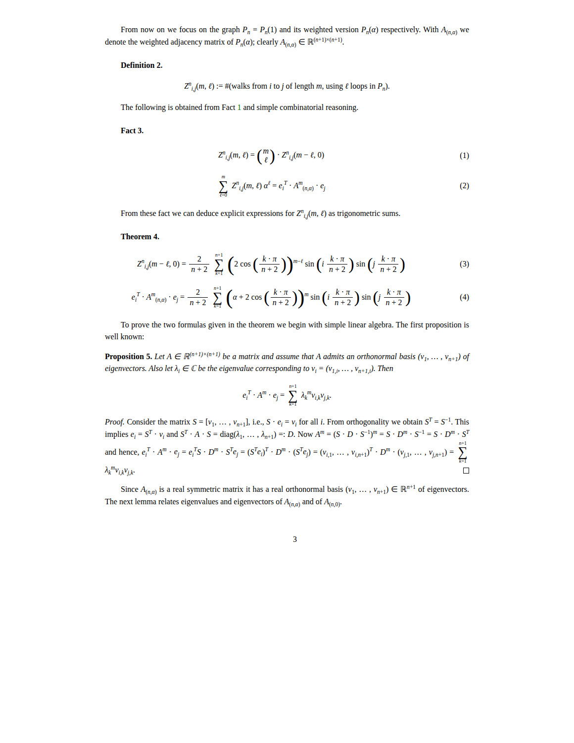From now on we focus on the graph Pn = Pn(1) and its weighted version Pn(α) respectively. With A(n,α) we denote the weighted adjacency matrix of Pn(α); clearly A(n,α) ∈ ℝ(n+1)×(n+1).
Definition 2.
Zni,j(m, ℓ) := #(walks from i to j of length m, using ℓ loops in Pn).
The following is obtained from Fact 1 and simple combinatorial reasoning.
Fact 3.
Zni,j(m, ℓ) = (m
ℓ) · Zni,j(m − ℓ, 0)
(1)
m∑ℓ=0 Zni,j(m, ℓ) αℓ = eiT · Am(n,α) · ej
(2)
From these fact we can deduce explicit expressions for Zni,j(m, ℓ) as trigonometric sums.
Theorem 4.
Zni,j(m − ℓ, 0) = 2 n + 2 n+1∑k=1 (2 cos (k · π n + 2))m−ℓ sin (i k · π n + 2) sin (j k · π n + 2)
(3)
eiT · Am(n,α) · ej = 2 n + 2 n+1∑k=1 (α + 2 cos (k · π n + 2))m sin (i k · π n + 2) sin (j k · π n + 2)
(4)
To prove the two formulas given in the theorem we begin with simple linear algebra. The first proposition is well known:
Proposition 5. Let A ∈ ℝ(n+1)×(n+1) be a matrix and assume that A admits an orthonormal basis (v1, … , vn+1) of eigenvectors. Also let λi ∈ ℂ be the eigenvalue corresponding to vi = (v1,i, … , vn+1,i). Then
eiT · Am · ej = n+1∑k=1 λkmvi,kvj,k.
Proof. Consider the matrix S = [v1, … , vn+1], i.e., S · ei = vi for all i. From orthogonality we obtain ST = S−1. This implies ei = ST · vi and ST · A · S = diag(λ1, … , λn+1) =: D. Now Am = (S · D · S−1)m = S · Dm · S−1 = S · Dm · ST and hence, eiT · Am · ej = eiTS · Dm · STej = (STei)T · Dm · (STej) = (vi,1, … , vi,n+1)T · Dm · (vj,1, … , vj,n+1) = n+1∑k=1 λkmvi,kvj,k.
Since A(n,α) is a real symmetric matrix it has a real orthonormal basis (v1, … , vn+1) ∈ ℝn+1 of eigenvectors. The next lemma relates eigenvalues and eigenvectors of A(n,α) and of A(n,0).
3